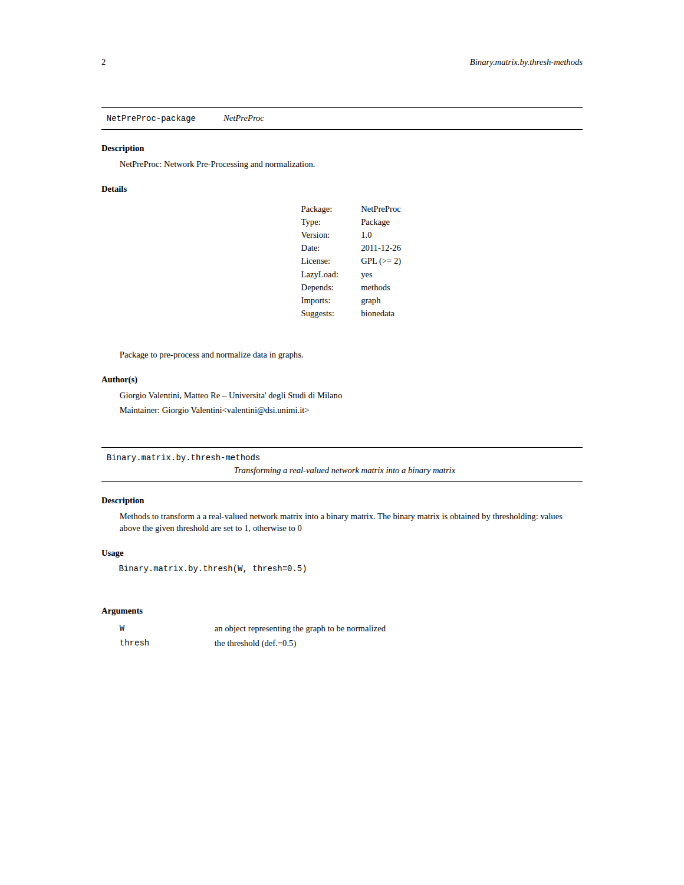2 Binary.matrix.by.thresh-methods
NetPreProc-package NetPreProc
Description
NetPreProc: Network Pre-Processing and normalization.
Details
| Package: | NetPreProc |
| Type: | Package |
| Version: | 1.0 |
| Date: | 2011-12-26 |
| License: | GPL (>= 2) |
| LazyLoad: | yes |
| Depends: | methods |
| Imports: | graph |
| Suggests: | bionedata |
Package to pre-process and normalize data in graphs.
Author(s)
Giorgio Valentini, Matteo Re – Universita' degli Studi di Milano
Maintainer: Giorgio Valentini<valentini@dsi.unimi.it>
Binary.matrix.by.thresh-methods Transforming a real-valued network matrix into a binary matrix
Description
Methods to transform a a real-valued network matrix into a binary matrix. The binary matrix is obtained by thresholding: values above the given threshold are set to 1, otherwise to 0
Usage
Binary.matrix.by.thresh(W, thresh=0.5)
Arguments
| W | an object representing the graph to be normalized |
| thresh | the threshold (def.=0.5) |